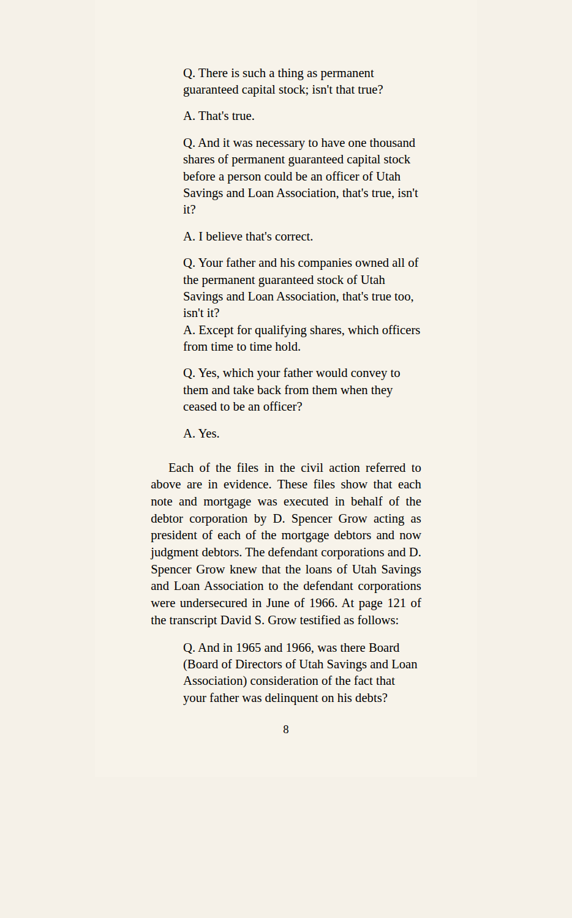Q. There is such a thing as permanent guaranteed capital stock; isn't that true?
A. That's true.
Q. And it was necessary to have one thousand shares of permanent guaranteed capital stock before a person could be an officer of Utah Savings and Loan Association, that's true, isn't it?
A. I believe that's correct.
Q. Your father and his companies owned all of the permanent guaranteed stock of Utah Savings and Loan Association, that's true too, isn't it?
A. Except for qualifying shares, which officers from time to time hold.
Q. Yes, which your father would convey to them and take back from them when they ceased to be an officer?
A. Yes.
Each of the files in the civil action referred to above are in evidence. These files show that each note and mortgage was executed in behalf of the debtor corporation by D. Spencer Grow acting as president of each of the mortgage debtors and now judgment debtors. The defendant corporations and D. Spencer Grow knew that the loans of Utah Savings and Loan Association to the defendant corporations were undersecured in June of 1966. At page 121 of the transcript David S. Grow testified as follows:
Q. And in 1965 and 1966, was there Board (Board of Directors of Utah Savings and Loan Association) consideration of the fact that your father was delinquent on his debts?
8